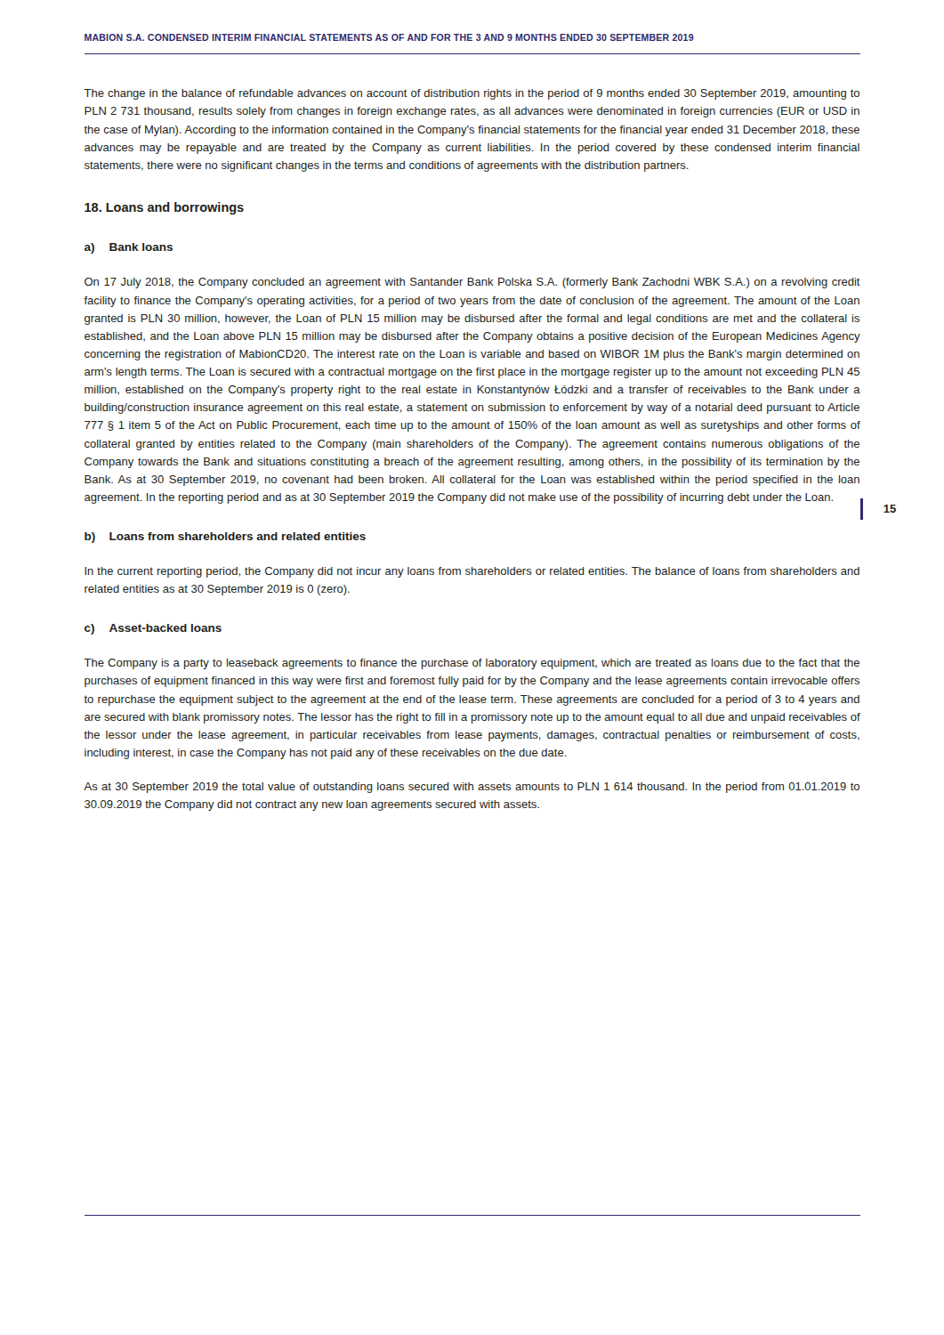Mabion S.A. condensed interim financial statements as of and for the 3 and 9 months ended 30 September 2019
The change in the balance of refundable advances on account of distribution rights in the period of 9 months ended 30 September 2019, amounting to PLN 2 731 thousand, results solely from changes in foreign exchange rates, as all advances were denominated in foreign currencies (EUR or USD in the case of Mylan). According to the information contained in the Company's financial statements for the financial year ended 31 December 2018, these advances may be repayable and are treated by the Company as current liabilities. In the period covered by these condensed interim financial statements, there were no significant changes in the terms and conditions of agreements with the distribution partners.
18. Loans and borrowings
a) Bank loans
On 17 July 2018, the Company concluded an agreement with Santander Bank Polska S.A. (formerly Bank Zachodni WBK S.A.) on a revolving credit facility to finance the Company's operating activities, for a period of two years from the date of conclusion of the agreement. The amount of the Loan granted is PLN 30 million, however, the Loan of PLN 15 million may be disbursed after the formal and legal conditions are met and the collateral is established, and the Loan above PLN 15 million may be disbursed after the Company obtains a positive decision of the European Medicines Agency concerning the registration of MabionCD20. The interest rate on the Loan is variable and based on WIBOR 1M plus the Bank's margin determined on arm's length terms. The Loan is secured with a contractual mortgage on the first place in the mortgage register up to the amount not exceeding PLN 45 million, established on the Company's property right to the real estate in Konstantynów Łódzki and a transfer of receivables to the Bank under a building/construction insurance agreement on this real estate, a statement on submission to enforcement by way of a notarial deed pursuant to Article 777 § 1 item 5 of the Act on Public Procurement, each time up to the amount of 150% of the loan amount as well as suretyships and other forms of collateral granted by entities related to the Company (main shareholders of the Company). The agreement contains numerous obligations of the Company towards the Bank and situations constituting a breach of the agreement resulting, among others, in the possibility of its termination by the Bank. As at 30 September 2019, no covenant had been broken. All collateral for the Loan was established within the period specified in the loan agreement. In the reporting period and as at 30 September 2019 the Company did not make use of the possibility of incurring debt under the Loan.
b) Loans from shareholders and related entities
In the current reporting period, the Company did not incur any loans from shareholders or related entities. The balance of loans from shareholders and related entities as at 30 September 2019 is 0 (zero).
c) Asset-backed loans
The Company is a party to leaseback agreements to finance the purchase of laboratory equipment, which are treated as loans due to the fact that the purchases of equipment financed in this way were first and foremost fully paid for by the Company and the lease agreements contain irrevocable offers to repurchase the equipment subject to the agreement at the end of the lease term. These agreements are concluded for a period of 3 to 4 years and are secured with blank promissory notes. The lessor has the right to fill in a promissory note up to the amount equal to all due and unpaid receivables of the lessor under the lease agreement, in particular receivables from lease payments, damages, contractual penalties or reimbursement of costs, including interest, in case the Company has not paid any of these receivables on the due date.
As at 30 September 2019 the total value of outstanding loans secured with assets amounts to PLN 1 614 thousand. In the period from 01.01.2019 to 30.09.2019 the Company did not contract any new loan agreements secured with assets.
15